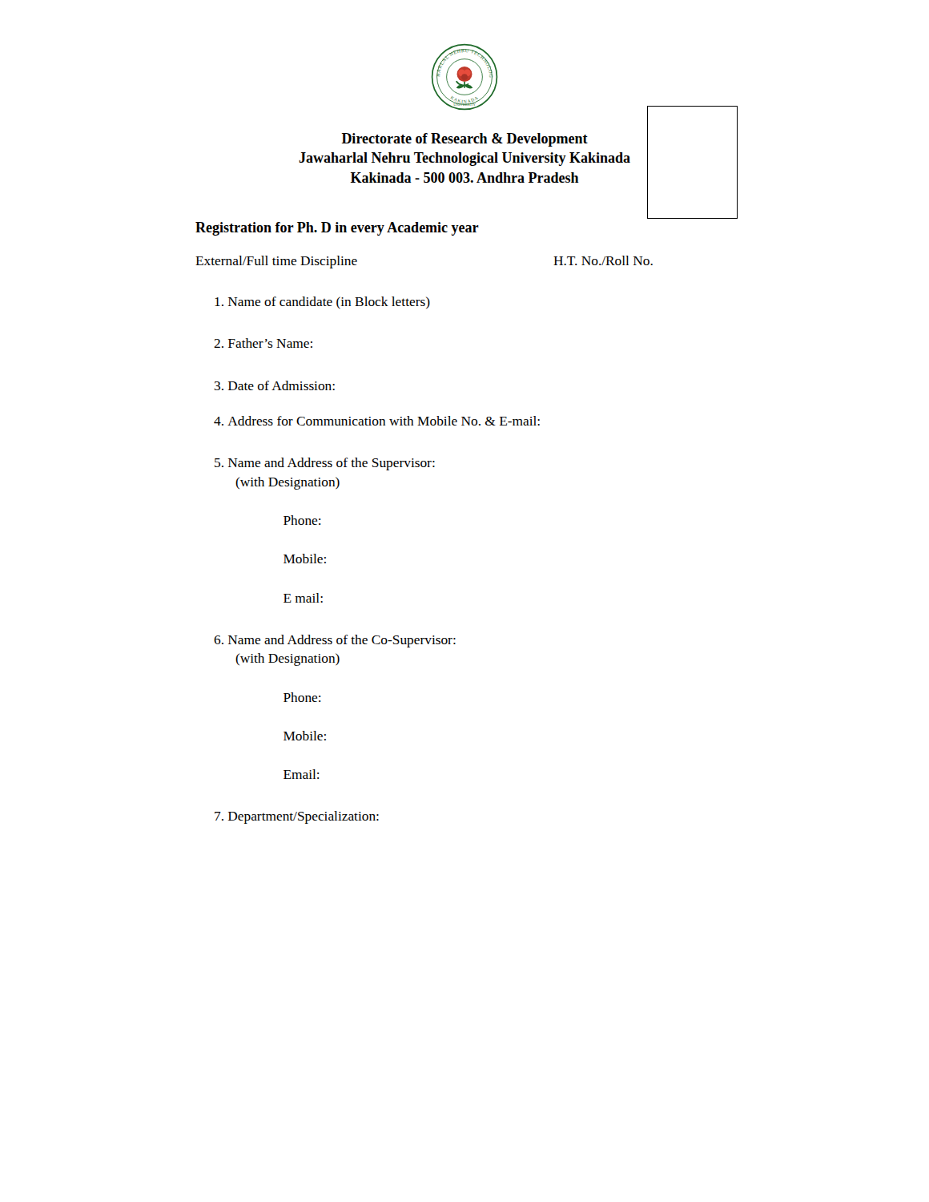JAWAHARLAL NEHRU TECHNOLOGICAL KAKINADA UNIVERSITY
Directorate of Research & Development
Jawaharlal Nehru Technological University Kakinada
Kakinada - 500 003. Andhra Pradesh
Registration for Ph. D in every Academic year
External/Full time Discipline
H.T. No./Roll No.
Name of candidate (in Block letters)
Father’s Name:
Date of Admission:
Address for Communication with Mobile No. & E-mail:
Name and Address of the Supervisor:
(with Designation)
Phone:
Mobile:
E mail:
Name and Address of the Co-Supervisor:
(with Designation)
Phone:
Mobile:
Email:
Department/Specialization: